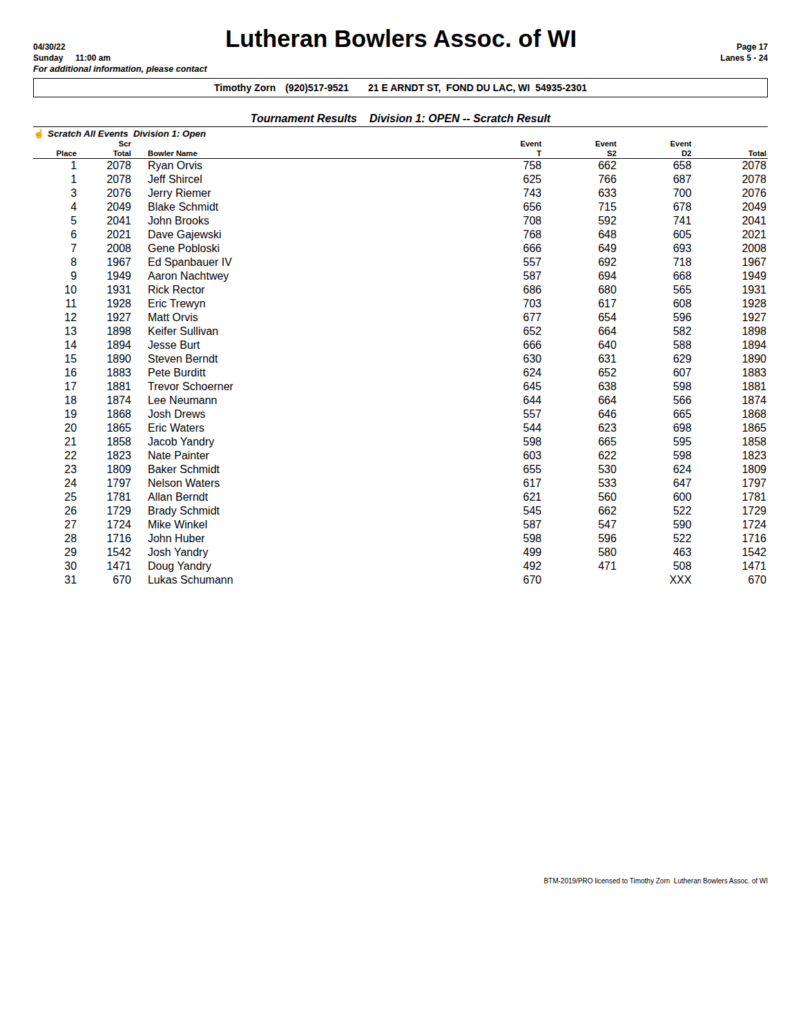04/30/22
Lutheran Bowlers Assoc. of WI
Page 17
Sunday 11:00 am
Lanes 5 - 24
For additional information, please contact
Timothy Zorn(920)517-952121 E ARNDT ST, FOND DU LAC, WI 54935-2301
Tournament Results Division 1: OPEN -- Scratch Result
☝Scratch All Events Division 1: Open
| | Scr | | Event | Event | Event | |
| --- | --- | --- | --- | --- | --- | --- |
| Place | Total | Bowler Name | T | S2 | D2 | Total |
| 1 | 2078 | Ryan Orvis | 758 | 662 | 658 | 2078 |
| 1 | 2078 | Jeff Shircel | 625 | 766 | 687 | 2078 |
| 3 | 2076 | Jerry Riemer | 743 | 633 | 700 | 2076 |
| 4 | 2049 | Blake Schmidt | 656 | 715 | 678 | 2049 |
| 5 | 2041 | John Brooks | 708 | 592 | 741 | 2041 |
| 6 | 2021 | Dave Gajewski | 768 | 648 | 605 | 2021 |
| 7 | 2008 | Gene Pobloski | 666 | 649 | 693 | 2008 |
| 8 | 1967 | Ed Spanbauer IV | 557 | 692 | 718 | 1967 |
| 9 | 1949 | Aaron Nachtwey | 587 | 694 | 668 | 1949 |
| 10 | 1931 | Rick Rector | 686 | 680 | 565 | 1931 |
| 11 | 1928 | Eric Trewyn | 703 | 617 | 608 | 1928 |
| 12 | 1927 | Matt Orvis | 677 | 654 | 596 | 1927 |
| 13 | 1898 | Keifer Sullivan | 652 | 664 | 582 | 1898 |
| 14 | 1894 | Jesse Burt | 666 | 640 | 588 | 1894 |
| 15 | 1890 | Steven Berndt | 630 | 631 | 629 | 1890 |
| 16 | 1883 | Pete Burditt | 624 | 652 | 607 | 1883 |
| 17 | 1881 | Trevor Schoerner | 645 | 638 | 598 | 1881 |
| 18 | 1874 | Lee Neumann | 644 | 664 | 566 | 1874 |
| 19 | 1868 | Josh Drews | 557 | 646 | 665 | 1868 |
| 20 | 1865 | Eric Waters | 544 | 623 | 698 | 1865 |
| 21 | 1858 | Jacob Yandry | 598 | 665 | 595 | 1858 |
| 22 | 1823 | Nate Painter | 603 | 622 | 598 | 1823 |
| 23 | 1809 | Baker Schmidt | 655 | 530 | 624 | 1809 |
| 24 | 1797 | Nelson Waters | 617 | 533 | 647 | 1797 |
| 25 | 1781 | Allan Berndt | 621 | 560 | 600 | 1781 |
| 26 | 1729 | Brady Schmidt | 545 | 662 | 522 | 1729 |
| 27 | 1724 | Mike Winkel | 587 | 547 | 590 | 1724 |
| 28 | 1716 | John Huber | 598 | 596 | 522 | 1716 |
| 29 | 1542 | Josh Yandry | 499 | 580 | 463 | 1542 |
| 30 | 1471 | Doug Yandry | 492 | 471 | 508 | 1471 |
| 31 | 670 | Lukas Schumann | 670 | | XXX | 670 |
BTM-2019/PRO licensed to Timothy Zorn Lutheran Bowlers Assoc. of WI